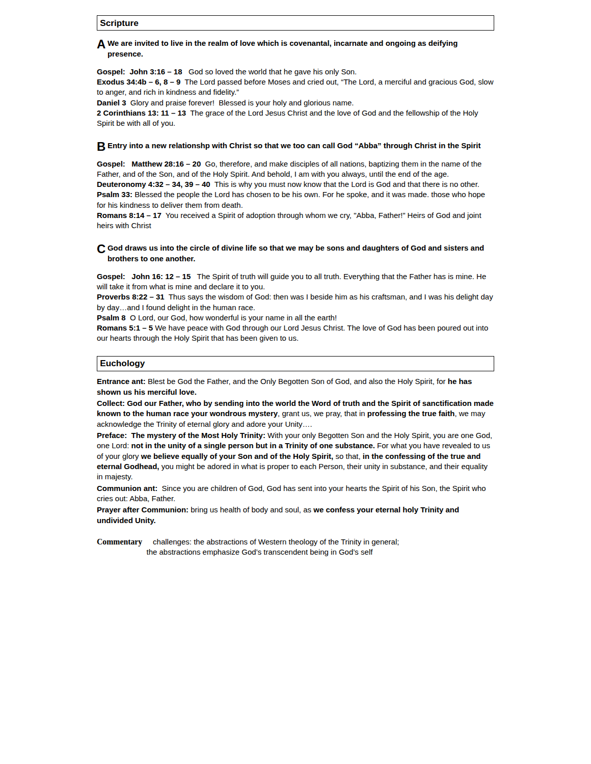Scripture
A We are invited to live in the realm of love which is covenantal, incarnate and ongoing as deifying presence.
Gospel: John 3:16 – 18 God so loved the world that he gave his only Son.
Exodus 34:4b – 6, 8 – 9 The Lord passed before Moses and cried out, “The Lord, a merciful and gracious God, slow to anger, and rich in kindness and fidelity.”
Daniel 3 Glory and praise forever! Blessed is your holy and glorious name.
2 Corinthians 13: 11 – 13 The grace of the Lord Jesus Christ and the love of God and the fellowship of the Holy Spirit be with all of you.
B Entry into a new relationshp with Christ so that we too can call God “Abba” through Christ in the Spirit
Gospel: Matthew 28:16 – 20 Go, therefore, and make disciples of all nations, baptizing them in the name of the Father, and of the Son, and of the Holy Spirit. And behold, I am with you always, until the end of the age.
Deuteronomy 4:32 – 34, 39 – 40 This is why you must now know that the Lord is God and that there is no other.
Psalm 33: Blessed the people the Lord has chosen to be his own. For he spoke, and it was made. those who hope for his kindness to deliver them from death.
Romans 8:14 – 17 You received a Spirit of adoption through whom we cry, "Abba, Father!” Heirs of God and joint heirs with Christ
C God draws us into the circle of divine life so that we may be sons and daughters of God and sisters and brothers to one another.
Gospel: John 16: 12 – 15 The Spirit of truth will guide you to all truth. Everything that the Father has is mine. He will take it from what is mine and declare it to you.
Proverbs 8:22 – 31 Thus says the wisdom of God: then was I beside him as his craftsman, and I was his delight day by day…and I found delight in the human race.
Psalm 8 O Lord, our God, how wonderful is your name in all the earth!
Romans 5:1 – 5 We have peace with God through our Lord Jesus Christ. The love of God has been poured out into our hearts through the Holy Spirit that has been given to us.
Euchology
Entrance ant: Blest be God the Father, and the Only Begotten Son of God, and also the Holy Spirit, for he has shown us his merciful love.
Collect: God our Father, who by sending into the world the Word of truth and the Spirit of sanctification made known to the human race your wondrous mystery, grant us, we pray, that in professing the true faith, we may acknowledge the Trinity of eternal glory and adore your Unity….
Preface: The mystery of the Most Holy Trinity: With your only Begotten Son and the Holy Spirit, you are one God, one Lord: not in the unity of a single person but in a Trinity of one substance. For what you have revealed to us of your glory we believe equally of your Son and of the Holy Spirit, so that, in the confessing of the true and eternal Godhead, you might be adored in what is proper to each Person, their unity in substance, and their equality in majesty.
Communion ant: Since you are children of God, God has sent into your hearts the Spirit of his Son, the Spirit who cries out: Abba, Father.
Prayer after Communion: bring us health of body and soul, as we confess your eternal holy Trinity and undivided Unity.
Commentary challenges: the abstractions of Western theology of the Trinity in general; the abstractions emphasize God’s transcendent being in God’s self